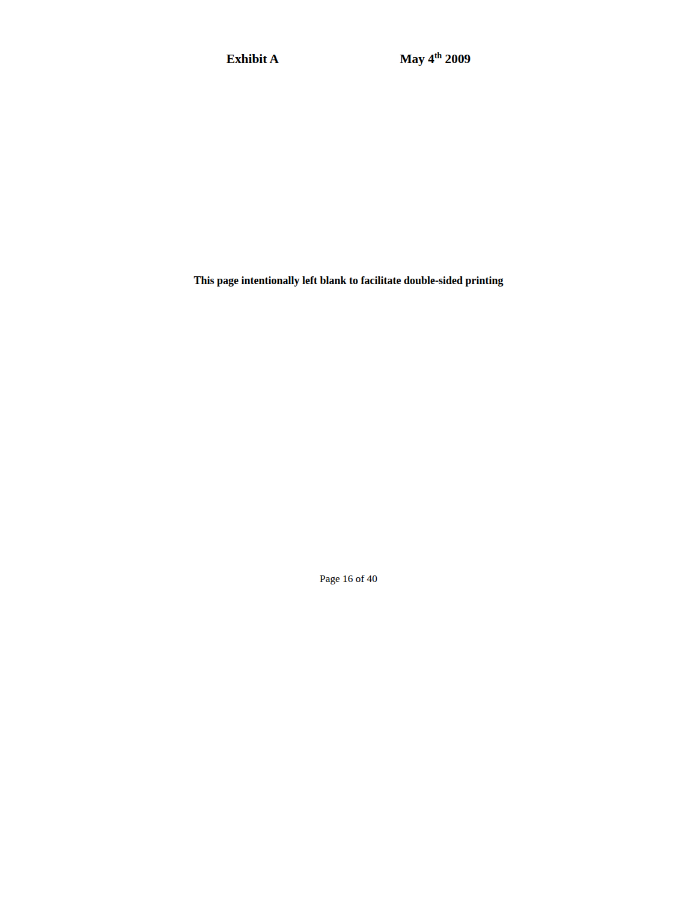Exhibit A May 4th 2009
This page intentionally left blank to facilitate double-sided printing
Page 16 of 40